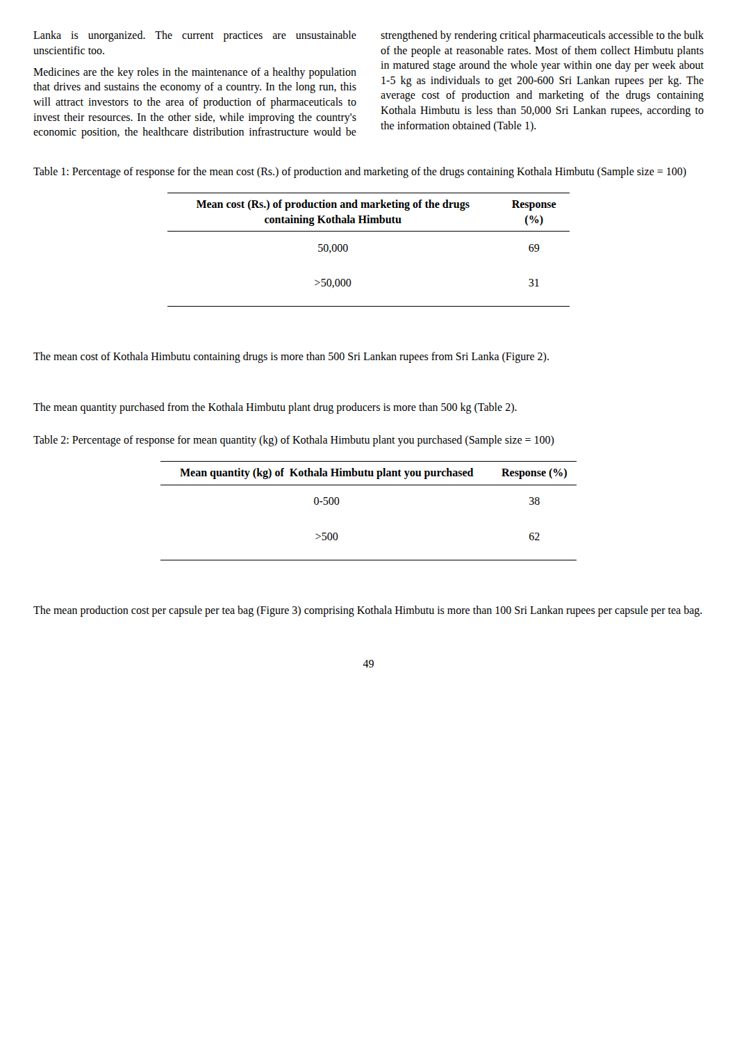Lanka is unorganized. The current practices are unsustainable unscientific too.
Medicines are the key roles in the maintenance of a healthy population that drives and sustains the economy of a country. In the long run, this will attract investors to the area of production of pharmaceuticals to invest their resources. In the other side, while improving the country's economic position, the healthcare distribution infrastructure would be strengthened by rendering critical pharmaceuticals accessible to the bulk of the people at reasonable rates. Most of them collect Himbutu plants in matured stage around the whole year within one day per week about 1-5 kg as individuals to get 200-600 Sri Lankan rupees per kg. The average cost of production and marketing of the drugs containing Kothala Himbutu is less than 50,000 Sri Lankan rupees, according to the information obtained (Table 1).
Table 1: Percentage of response for the mean cost (Rs.) of production and marketing of the drugs containing Kothala Himbutu (Sample size = 100)
| Mean cost (Rs.) of production and marketing of the drugs containing Kothala Himbutu | Response (%) |
| --- | --- |
| 50,000 | 69 |
| >50,000 | 31 |
The mean cost of Kothala Himbutu containing drugs is more than 500 Sri Lankan rupees from Sri Lanka (Figure 2).
The mean quantity purchased from the Kothala Himbutu plant drug producers is more than 500 kg (Table 2).
Table 2: Percentage of response for mean quantity (kg) of Kothala Himbutu plant you purchased (Sample size = 100)
| Mean quantity (kg) of Kothala Himbutu plant you purchased | Response (%) |
| --- | --- |
| 0-500 | 38 |
| >500 | 62 |
The mean production cost per capsule per tea bag (Figure 3) comprising Kothala Himbutu is more than 100 Sri Lankan rupees per capsule per tea bag.
49